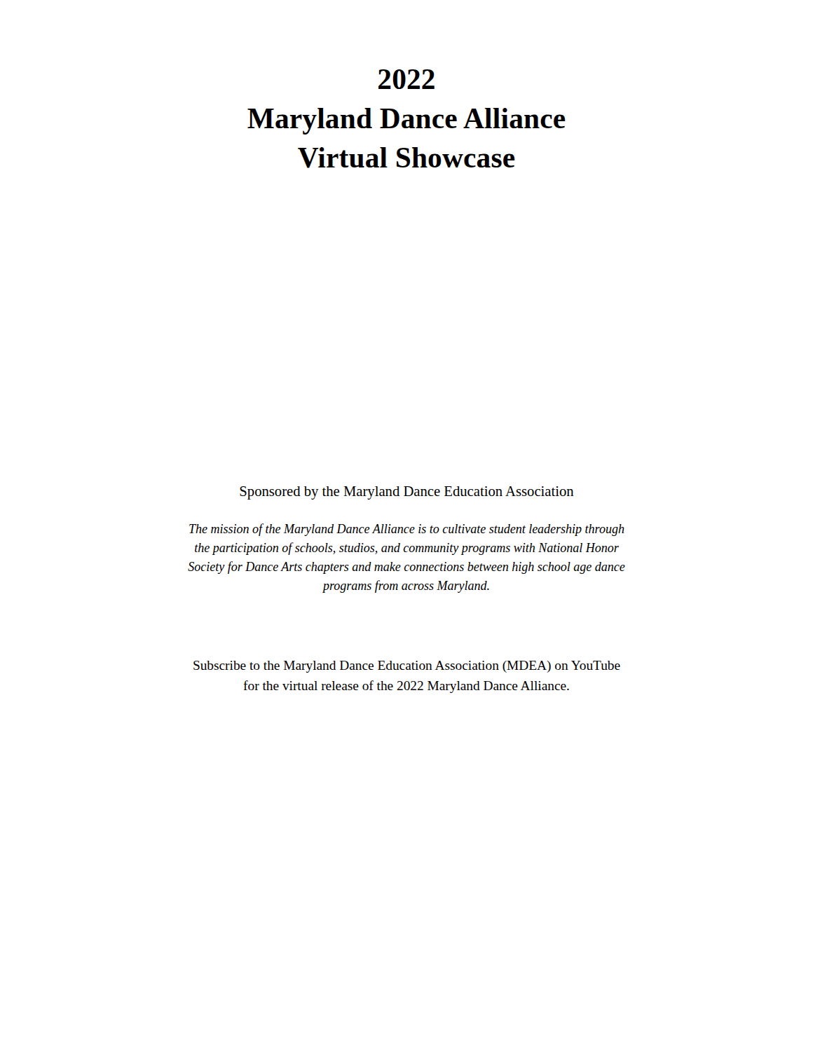2022
Maryland Dance Alliance
Virtual Showcase
Sponsored by the Maryland Dance Education Association
The mission of the Maryland Dance Alliance is to cultivate student leadership through the participation of schools, studios, and community programs with National Honor Society for Dance Arts chapters and make connections between high school age dance programs from across Maryland.
Subscribe to the Maryland Dance Education Association (MDEA) on YouTube for the virtual release of the 2022 Maryland Dance Alliance.